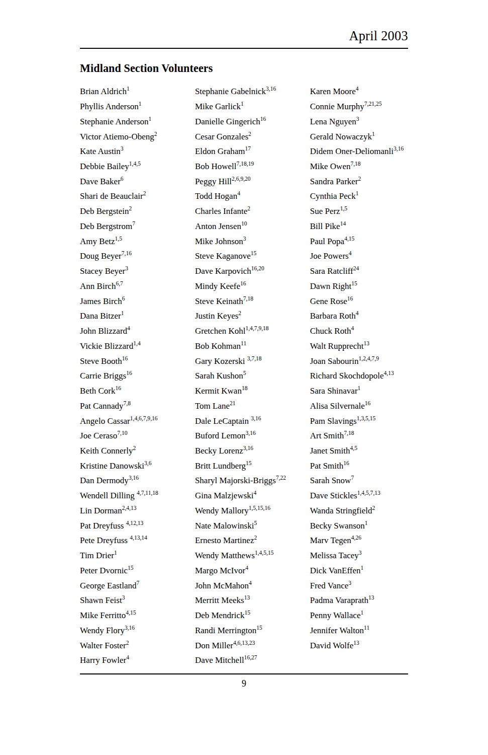April 2003
Midland Section Volunteers
Brian Aldrich1
Phyllis Anderson1
Stephanie Anderson1
Victor Atiemo-Obeng2
Kate Austin3
Debbie Bailey1,4,5
Dave Baker6
Shari de Beauclair2
Deb Bergstein2
Deb Bergstrom7
Amy Betz1,5
Doug Beyer7,16
Stacey Beyer3
Ann Birch6,7
James Birch6
Dana Bitzer1
John Blizzard4
Vickie Blizzard1,4
Steve Booth16
Carrie Briggs16
Beth Cork16
Pat Cannady7,8
Angelo Cassar1,4,6,7,9,16
Joe Ceraso7,10
Keith Connerly2
Kristine Danowski3,6
Dan Dermody3,16
Wendell Dilling 4,7,11,18
Lin Dorman2,4,13
Pat Dreyfuss 4,12,13
Pete Dreyfuss 4,13,14
Tim Drier1
Peter Dvornic15
George Eastland7
Shawn Feist3
Mike Ferritto4,15
Wendy Flory3,16
Walter Foster2
Harry Fowler4
Stephanie Gabelnick3,16
Mike Garlick1
Danielle Gingerich16
Cesar Gonzales2
Eldon Graham17
Bob Howell7,18,19
Peggy Hill2,6,9,20
Todd Hogan4
Charles Infante2
Anton Jensen10
Mike Johnson3
Steve Kaganove15
Dave Karpovich16,20
Mindy Keefe16
Steve Keinath7,18
Justin Keyes2
Gretchen Kohl1,4,7,9,18
Bob Kohman11
Gary Kozerski 3,7,18
Sarah Kushon5
Kermit Kwan18
Tom Lane21
Dale LeCaptain 3,16
Buford Lemon3,16
Becky Lorenz3,16
Britt Lundberg15
Sharyl Majorski-Briggs7,22
Gina Malzjewski4
Wendy Mallory1,5,15,16
Nate Malowinski5
Ernesto Martinez2
Wendy Matthews1,4,5,15
Margo McIvor4
John McMahon4
Merritt Meeks13
Deb Mendrick15
Randi Merrington15
Don Miller4,6,13,23
Dave Mitchell16,27
Karen Moore4
Connie Murphy7,21,25
Lena Nguyen3
Gerald Nowaczyk1
Didem Oner-Deliomanli3,16
Mike Owen7,18
Sandra Parker2
Cynthia Peck1
Sue Perz1,5
Bill Pike14
Paul Popa4,15
Joe Powers4
Sara Ratcliff24
Dawn Right15
Gene Rose16
Barbara Roth4
Chuck Roth4
Walt Rupprecht13
Joan Sabourin1,2,4,7,9
Richard Skochdopole4,13
Sara Shinavar1
Alisa Silvernale16
Pam Slavings1,3,5,15
Art Smith7,18
Janet Smith4,5
Pat Smith16
Sarah Snow7
Dave Stickles1,4,5,7,13
Wanda Stringfield2
Becky Swanson1
Marv Tegen4,26
Melissa Tacey3
Dick VanEffen1
Fred Vance3
Padma Varaprath13
Penny Wallace1
Jennifer Walton11
David Wolfe13
9